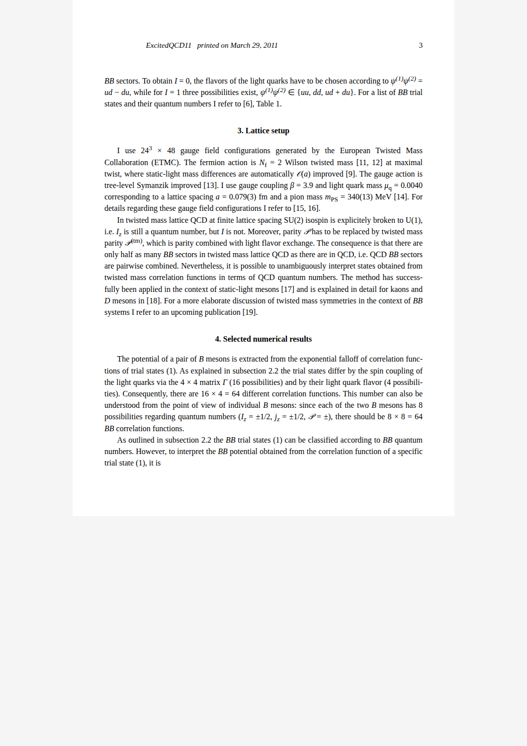ExcitedQCD11 printed on March 29, 2011 3
BB sectors. To obtain I = 0, the flavors of the light quarks have to be chosen according to ψ(1)ψ(2) = ud − du, while for I = 1 three possibilities exist, ψ(1)ψ(2) ∈ {uu, dd, ud + du}. For a list of BB trial states and their quantum numbers I refer to [6], Table 1.
3. Lattice setup
I use 243 × 48 gauge field configurations generated by the European Twisted Mass Collaboration (ETMC). The fermion action is Nf = 2 Wilson twisted mass [11, 12] at maximal twist, where static-light mass differences are automatically 𝒪(a) improved [9]. The gauge action is tree-level Symanzik improved [13]. I use gauge coupling β = 3.9 and light quark mass μq = 0.0040 corresponding to a lattice spacing a = 0.079(3) fm and a pion mass mPS = 340(13) MeV [14]. For details regarding these gauge field configurations I refer to [15, 16].
In twisted mass lattice QCD at finite lattice spacing SU(2) isospin is explicitely broken to U(1), i.e. Iz is still a quantum number, but I is not. Moreover, parity 𝒫 has to be replaced by twisted mass parity 𝒫(tm), which is parity combined with light flavor exchange. The consequence is that there are only half as many BB sectors in twisted mass lattice QCD as there are in QCD, i.e. QCD BB sectors are pairwise combined. Nevertheless, it is possible to unambiguously interpret states obtained from twisted mass correlation functions in terms of QCD quantum numbers. The method has successfully been applied in the context of static-light mesons [17] and is explained in detail for kaons and D mesons in [18]. For a more elaborate discussion of twisted mass symmetries in the context of BB systems I refer to an upcoming publication [19].
4. Selected numerical results
The potential of a pair of B mesons is extracted from the exponential falloff of correlation functions of trial states (1). As explained in subsection 2.2 the trial states differ by the spin coupling of the light quarks via the 4 × 4 matrix Γ (16 possibilities) and by their light quark flavor (4 possibilities). Consequently, there are 16 × 4 = 64 different correlation functions. This number can also be understood from the point of view of individual B mesons: since each of the two B mesons has 8 possibilities regarding quantum numbers (Iz = ±1/2, jz = ±1/2, 𝒫 = ±), there should be 8 × 8 = 64 BB correlation functions.
As outlined in subsection 2.2 the BB trial states (1) can be classified according to BB quantum numbers. However, to interpret the BB potential obtained from the correlation function of a specific trial state (1), it is